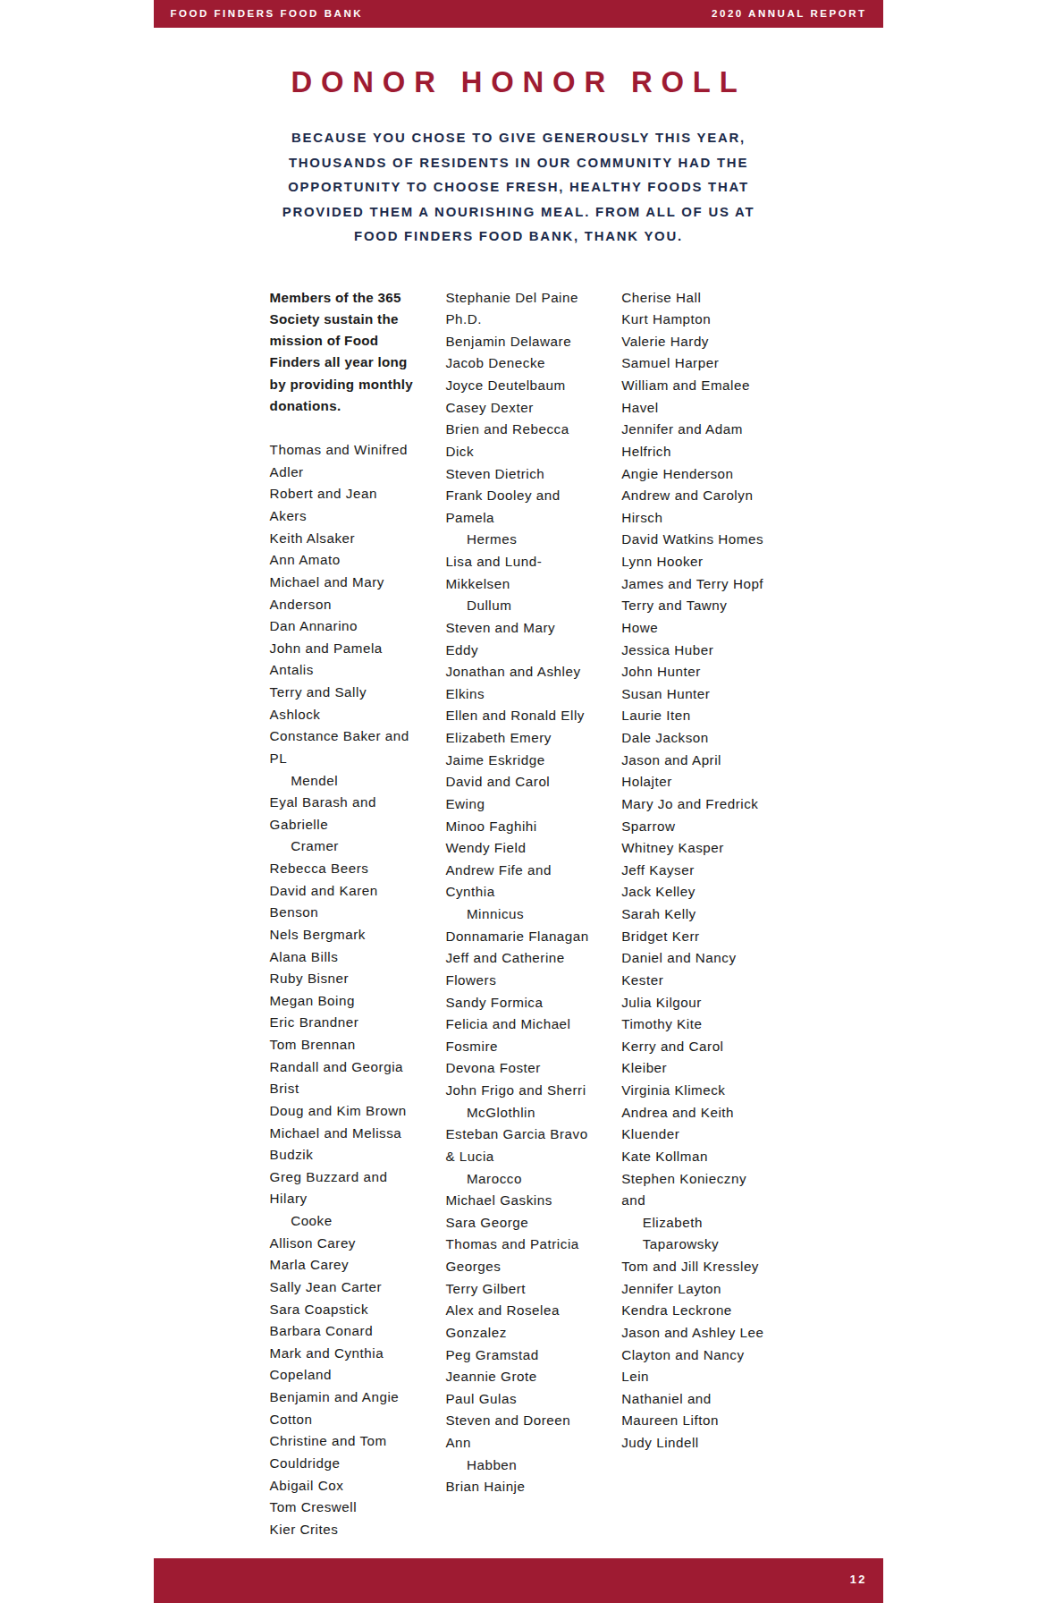Food Finders Food Bank 2020 Annual Report
Donor Honor Roll
Because you chose to give generously this year, thousands of residents in our community had the opportunity to choose fresh, healthy foods that provided them a nourishing meal. From all of us at Food Finders Food Bank, thank you.
Members of the 365 Society sustain the mission of Food Finders all year long by providing monthly donations.
Thomas and Winifred Adler
Robert and Jean Akers
Keith Alsaker
Ann Amato
Michael and Mary Anderson
Dan Annarino
John and Pamela Antalis
Terry and Sally Ashlock
Constance Baker and PLMendel
Eyal Barash and GabrielleCramer
Rebecca Beers
David and Karen Benson
Nels Bergmark
Alana Bills
Ruby Bisner
Megan Boing
Eric Brandner
Tom Brennan
Randall and Georgia Brist
Doug and Kim Brown
Michael and Melissa Budzik
Greg Buzzard and HilaryCooke
Allison Carey
Marla Carey
Sally Jean Carter
Sara Coapstick
Barbara Conard
Mark and Cynthia Copeland
Benjamin and Angie Cotton
Christine and Tom Couldridge
Abigail Cox
Tom Creswell
Kier Crites
Stephanie Del Paine Ph.D.
Benjamin Delaware
Jacob Denecke
Joyce Deutelbaum
Casey Dexter
Brien and Rebecca Dick
Steven Dietrich
Frank Dooley and PamelaHermes
Lisa and Lund-MikkelsenDullum
Steven and Mary Eddy
Jonathan and Ashley Elkins
Ellen and Ronald Elly
Elizabeth Emery
Jaime Eskridge
David and Carol Ewing
Minoo Faghihi
Wendy Field
Andrew Fife and CynthiaMinnicus
Donnamarie Flanagan
Jeff and Catherine Flowers
Sandy Formica
Felicia and Michael Fosmire
Devona Foster
John Frigo and SherriMcGlothlin
Esteban Garcia Bravo & LuciaMarocco
Michael Gaskins
Sara George
Thomas and Patricia Georges
Terry Gilbert
Alex and Roselea Gonzalez
Peg Gramstad
Jeannie Grote
Paul Gulas
Steven and Doreen AnnHabben
Brian Hainje
Cherise Hall
Kurt Hampton
Valerie Hardy
Samuel Harper
William and Emalee Havel
Jennifer and Adam Helfrich
Angie Henderson
Andrew and Carolyn Hirsch
David Watkins Homes
Lynn Hooker
James and Terry Hopf
Terry and Tawny Howe
Jessica Huber
John Hunter
Susan Hunter
Laurie Iten
Dale Jackson
Jason and April Holajter
Mary Jo and Fredrick Sparrow
Whitney Kasper
Jeff Kayser
Jack Kelley
Sarah Kelly
Bridget Kerr
Daniel and Nancy Kester
Julia Kilgour
Timothy Kite
Kerry and Carol Kleiber
Virginia Klimeck
Andrea and Keith Kluender
Kate Kollman
Stephen Konieczny andElizabeth Taparowsky
Tom and Jill Kressley
Jennifer Layton
Kendra Leckrone
Jason and Ashley Lee
Clayton and Nancy Lein
Nathaniel and Maureen Lifton
Judy Lindell
12